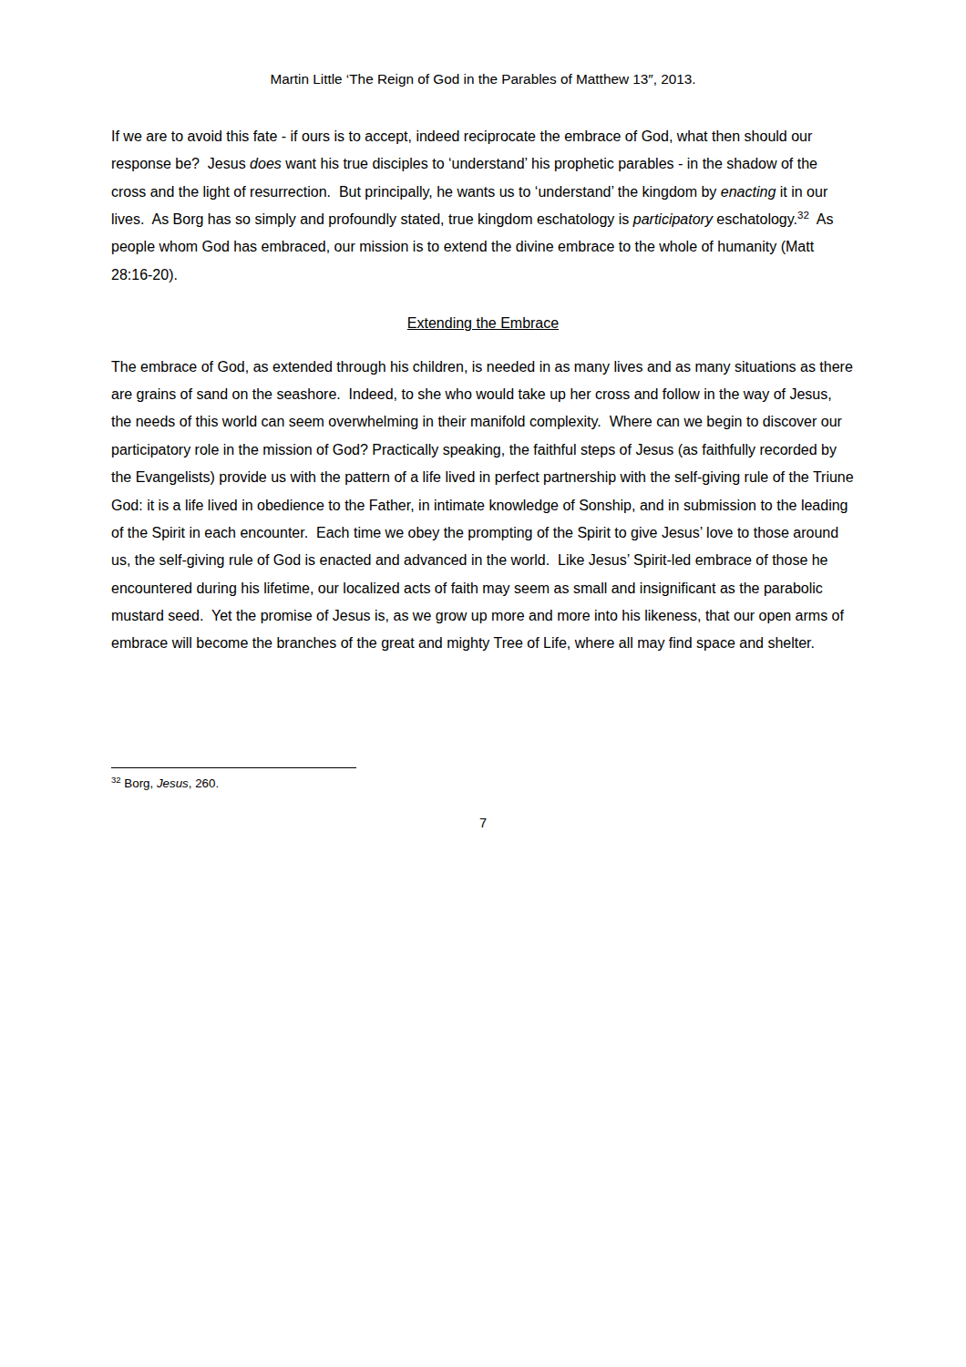Martin Little ‘The Reign of God in the Parables of Matthew 13″, 2013.
If we are to avoid this fate - if ours is to accept, indeed reciprocate the embrace of God, what then should our response be? Jesus does want his true disciples to ‘understand’ his prophetic parables - in the shadow of the cross and the light of resurrection. But principally, he wants us to ‘understand’ the kingdom by enacting it in our lives. As Borg has so simply and profoundly stated, true kingdom eschatology is participatory eschatology.32 As people whom God has embraced, our mission is to extend the divine embrace to the whole of humanity (Matt 28:16-20).
Extending the Embrace
The embrace of God, as extended through his children, is needed in as many lives and as many situations as there are grains of sand on the seashore. Indeed, to she who would take up her cross and follow in the way of Jesus, the needs of this world can seem overwhelming in their manifold complexity. Where can we begin to discover our participatory role in the mission of God? Practically speaking, the faithful steps of Jesus (as faithfully recorded by the Evangelists) provide us with the pattern of a life lived in perfect partnership with the self-giving rule of the Triune God: it is a life lived in obedience to the Father, in intimate knowledge of Sonship, and in submission to the leading of the Spirit in each encounter. Each time we obey the prompting of the Spirit to give Jesus’ love to those around us, the self-giving rule of God is enacted and advanced in the world. Like Jesus’ Spirit-led embrace of those he encountered during his lifetime, our localized acts of faith may seem as small and insignificant as the parabolic mustard seed. Yet the promise of Jesus is, as we grow up more and more into his likeness, that our open arms of embrace will become the branches of the great and mighty Tree of Life, where all may find space and shelter.
32 Borg, Jesus, 260.
7